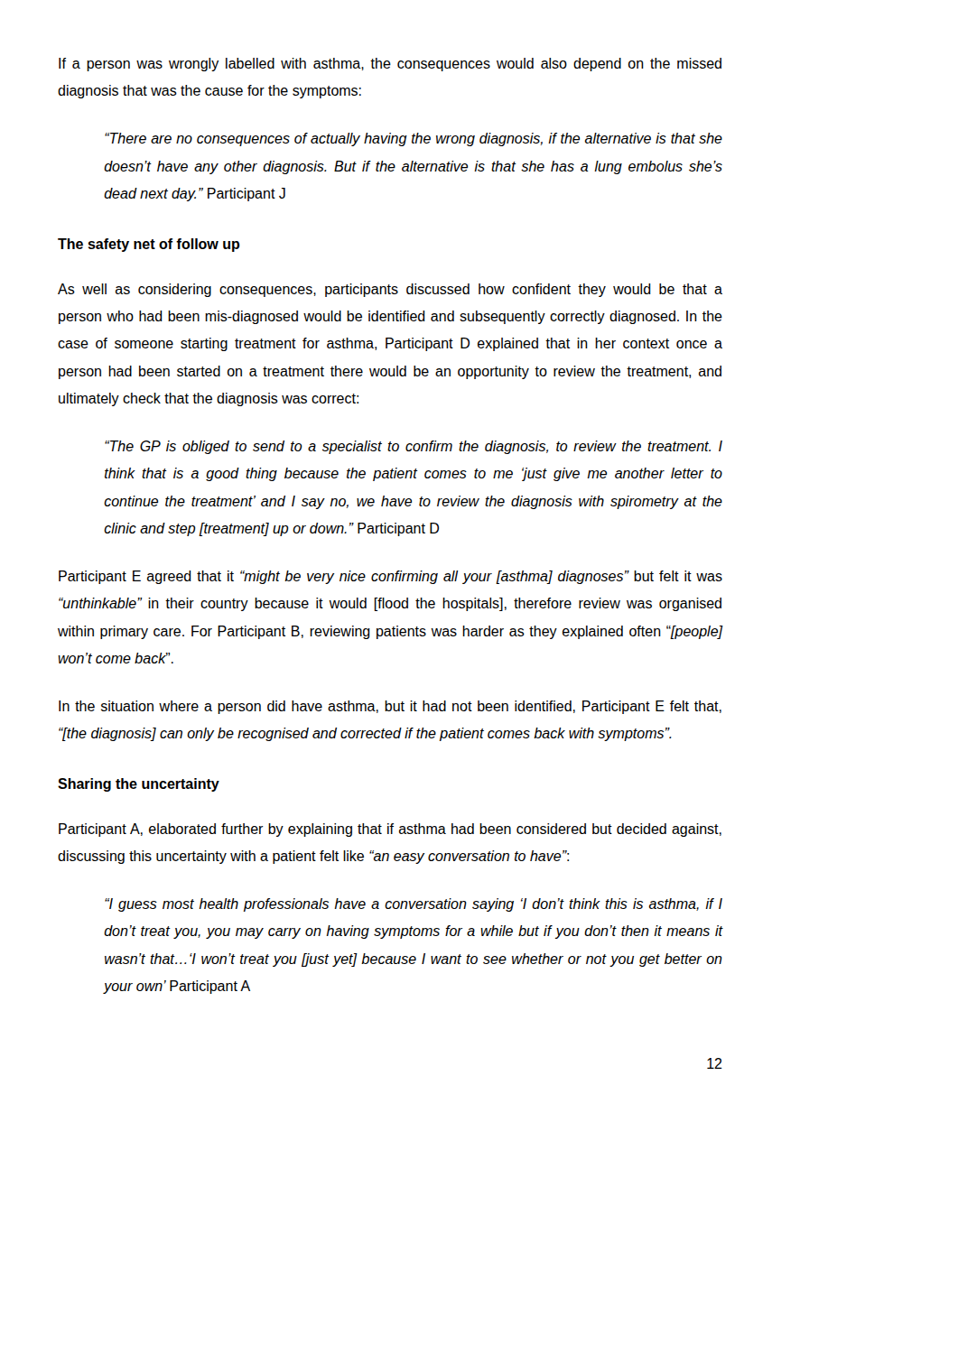If a person was wrongly labelled with asthma, the consequences would also depend on the missed diagnosis that was the cause for the symptoms:
“There are no consequences of actually having the wrong diagnosis, if the alternative is that she doesn’t have any other diagnosis. But if the alternative is that she has a lung embolus she’s dead next day.” Participant J
The safety net of follow up
As well as considering consequences, participants discussed how confident they would be that a person who had been mis-diagnosed would be identified and subsequently correctly diagnosed. In the case of someone starting treatment for asthma, Participant D explained that in her context once a person had been started on a treatment there would be an opportunity to review the treatment, and ultimately check that the diagnosis was correct:
“The GP is obliged to send to a specialist to confirm the diagnosis, to review the treatment. I think that is a good thing because the patient comes to me ‘just give me another letter to continue the treatment’ and I say no, we have to review the diagnosis with spirometry at the clinic and step [treatment] up or down.” Participant D
Participant E agreed that it “might be very nice confirming all your [asthma] diagnoses” but felt it was “unthinkable” in their country because it would [flood the hospitals], therefore review was organised within primary care. For Participant B, reviewing patients was harder as they explained often “[people] won’t come back”.
In the situation where a person did have asthma, but it had not been identified, Participant E felt that, “[the diagnosis] can only be recognised and corrected if the patient comes back with symptoms”.
Sharing the uncertainty
Participant A, elaborated further by explaining that if asthma had been considered but decided against, discussing this uncertainty with a patient felt like “an easy conversation to have”:
“I guess most health professionals have a conversation saying ‘I don’t think this is asthma, if I don’t treat you, you may carry on having symptoms for a while but if you don’t then it means it wasn’t that…‘I won’t treat you [just yet] because I want to see whether or not you get better on your own’ Participant A
12